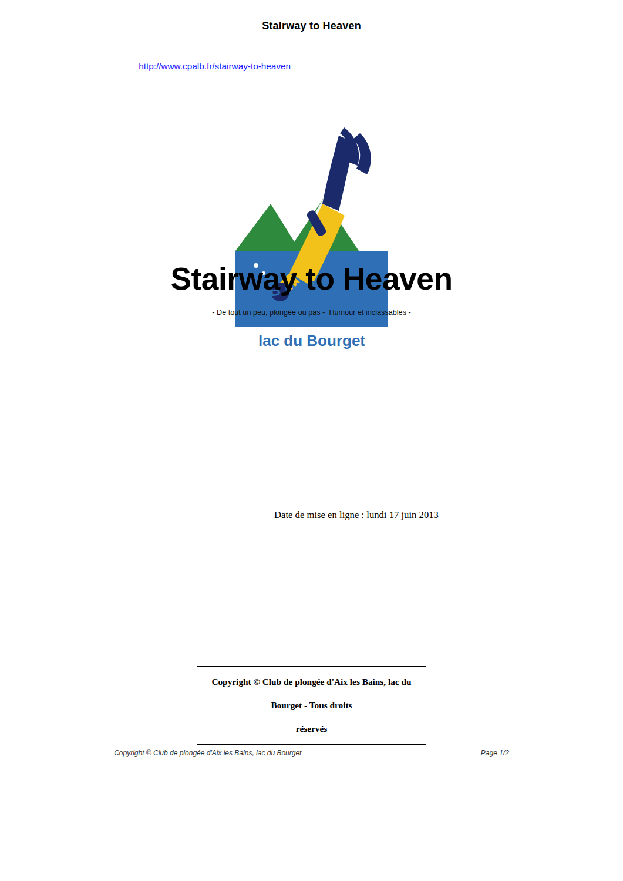Stairway to Heaven
http://www.cpalb.fr/stairway-to-heaven
CLUB DE PLONGÉE AIX lac du Bourget
Stairway to Heaven
- De tout un peu, plongée ou pas - Humour et inclassables -
Date de mise en ligne : lundi 17 juin 2013
Copyright © Club de plongée d'Aix les Bains, lac du Bourget - Tous droits
réservés
Copyright © Club de plongée d'Aix les Bains, lac du Bourget Page 1/2